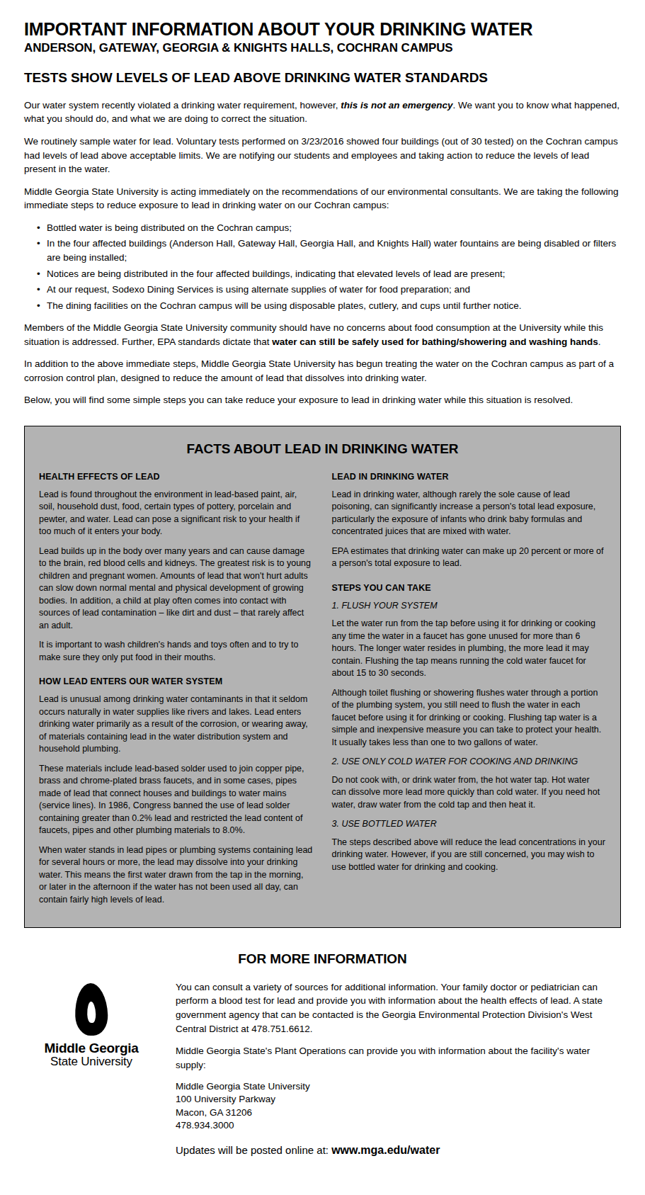IMPORTANT INFORMATION ABOUT YOUR DRINKING WATER
ANDERSON, GATEWAY, GEORGIA & KNIGHTS HALLS, COCHRAN CAMPUS
TESTS SHOW LEVELS OF LEAD ABOVE DRINKING WATER STANDARDS
Our water system recently violated a drinking water requirement, however, this is not an emergency. We want you to know what happened, what you should do, and what we are doing to correct the situation.
We routinely sample water for lead. Voluntary tests performed on 3/23/2016 showed four buildings (out of 30 tested) on the Cochran campus had levels of lead above acceptable limits. We are notifying our students and employees and taking action to reduce the levels of lead present in the water.
Middle Georgia State University is acting immediately on the recommendations of our environmental consultants. We are taking the following immediate steps to reduce exposure to lead in drinking water on our Cochran campus:
Bottled water is being distributed on the Cochran campus;
In the four affected buildings (Anderson Hall, Gateway Hall, Georgia Hall, and Knights Hall) water fountains are being disabled or filters are being installed;
Notices are being distributed in the four affected buildings, indicating that elevated levels of lead are present;
At our request, Sodexo Dining Services is using alternate supplies of water for food preparation; and
The dining facilities on the Cochran campus will be using disposable plates, cutlery, and cups until further notice.
Members of the Middle Georgia State University community should have no concerns about food consumption at the University while this situation is addressed. Further, EPA standards dictate that water can still be safely used for bathing/showering and washing hands.
In addition to the above immediate steps, Middle Georgia State University has begun treating the water on the Cochran campus as part of a corrosion control plan, designed to reduce the amount of lead that dissolves into drinking water.
Below, you will find some simple steps you can take reduce your exposure to lead in drinking water while this situation is resolved.
FACTS ABOUT LEAD IN DRINKING WATER
HEALTH EFFECTS OF LEAD
Lead is found throughout the environment in lead-based paint, air, soil, household dust, food, certain types of pottery, porcelain and pewter, and water. Lead can pose a significant risk to your health if too much of it enters your body.
Lead builds up in the body over many years and can cause damage to the brain, red blood cells and kidneys. The greatest risk is to young children and pregnant women. Amounts of lead that won't hurt adults can slow down normal mental and physical development of growing bodies. In addition, a child at play often comes into contact with sources of lead contamination – like dirt and dust – that rarely affect an adult.
It is important to wash children's hands and toys often and to try to make sure they only put food in their mouths.
HOW LEAD ENTERS OUR WATER SYSTEM
Lead is unusual among drinking water contaminants in that it seldom occurs naturally in water supplies like rivers and lakes. Lead enters drinking water primarily as a result of the corrosion, or wearing away, of materials containing lead in the water distribution system and household plumbing.
These materials include lead-based solder used to join copper pipe, brass and chrome-plated brass faucets, and in some cases, pipes made of lead that connect houses and buildings to water mains (service lines). In 1986, Congress banned the use of lead solder containing greater than 0.2% lead and restricted the lead content of faucets, pipes and other plumbing materials to 8.0%.
When water stands in lead pipes or plumbing systems containing lead for several hours or more, the lead may dissolve into your drinking water. This means the first water drawn from the tap in the morning, or later in the afternoon if the water has not been used all day, can contain fairly high levels of lead.
LEAD IN DRINKING WATER
Lead in drinking water, although rarely the sole cause of lead poisoning, can significantly increase a person's total lead exposure, particularly the exposure of infants who drink baby formulas and concentrated juices that are mixed with water.
EPA estimates that drinking water can make up 20 percent or more of a person's total exposure to lead.
STEPS YOU CAN TAKE
1. FLUSH YOUR SYSTEM
Let the water run from the tap before using it for drinking or cooking any time the water in a faucet has gone unused for more than 6 hours. The longer water resides in plumbing, the more lead it may contain. Flushing the tap means running the cold water faucet for about 15 to 30 seconds.
Although toilet flushing or showering flushes water through a portion of the plumbing system, you still need to flush the water in each faucet before using it for drinking or cooking. Flushing tap water is a simple and inexpensive measure you can take to protect your health. It usually takes less than one to two gallons of water.
2. USE ONLY COLD WATER FOR COOKING AND DRINKING
Do not cook with, or drink water from, the hot water tap. Hot water can dissolve more lead more quickly than cold water. If you need hot water, draw water from the cold tap and then heat it.
3. USE BOTTLED WATER
The steps described above will reduce the lead concentrations in your drinking water. However, if you are still concerned, you may wish to use bottled water for drinking and cooking.
FOR MORE INFORMATION
Middle Georgia
State University
You can consult a variety of sources for additional information. Your family doctor or pediatrician can perform a blood test for lead and provide you with information about the health effects of lead. A state government agency that can be contacted is the Georgia Environmental Protection Division's West Central District at 478.751.6612.
Middle Georgia State's Plant Operations can provide you with information about the facility's water supply:
Middle Georgia State University
100 University Parkway
Macon, GA 31206
478.934.3000
Updates will be posted online at: www.mga.edu/water